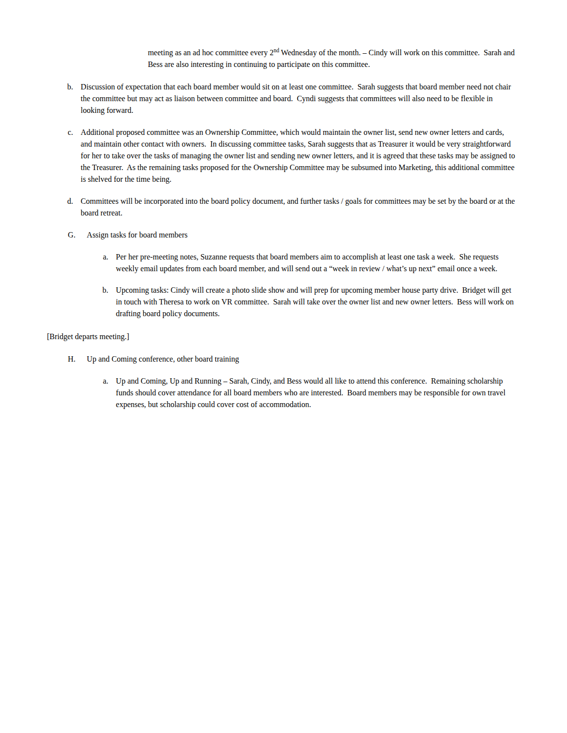meeting as an ad hoc committee every 2nd Wednesday of the month. – Cindy will work on this committee. Sarah and Bess are also interesting in continuing to participate on this committee.
Discussion of expectation that each board member would sit on at least one committee. Sarah suggests that board member need not chair the committee but may act as liaison between committee and board. Cyndi suggests that committees will also need to be flexible in looking forward.
Additional proposed committee was an Ownership Committee, which would maintain the owner list, send new owner letters and cards, and maintain other contact with owners. In discussing committee tasks, Sarah suggests that as Treasurer it would be very straightforward for her to take over the tasks of managing the owner list and sending new owner letters, and it is agreed that these tasks may be assigned to the Treasurer. As the remaining tasks proposed for the Ownership Committee may be subsumed into Marketing, this additional committee is shelved for the time being.
Committees will be incorporated into the board policy document, and further tasks / goals for committees may be set by the board or at the board retreat.
Assign tasks for board members
Per her pre-meeting notes, Suzanne requests that board members aim to accomplish at least one task a week. She requests weekly email updates from each board member, and will send out a “week in review / what’s up next” email once a week.
Upcoming tasks: Cindy will create a photo slide show and will prep for upcoming member house party drive. Bridget will get in touch with Theresa to work on VR committee. Sarah will take over the owner list and new owner letters. Bess will work on drafting board policy documents.
[Bridget departs meeting.]
Up and Coming conference, other board training
Up and Coming, Up and Running – Sarah, Cindy, and Bess would all like to attend this conference. Remaining scholarship funds should cover attendance for all board members who are interested. Board members may be responsible for own travel expenses, but scholarship could cover cost of accommodation.